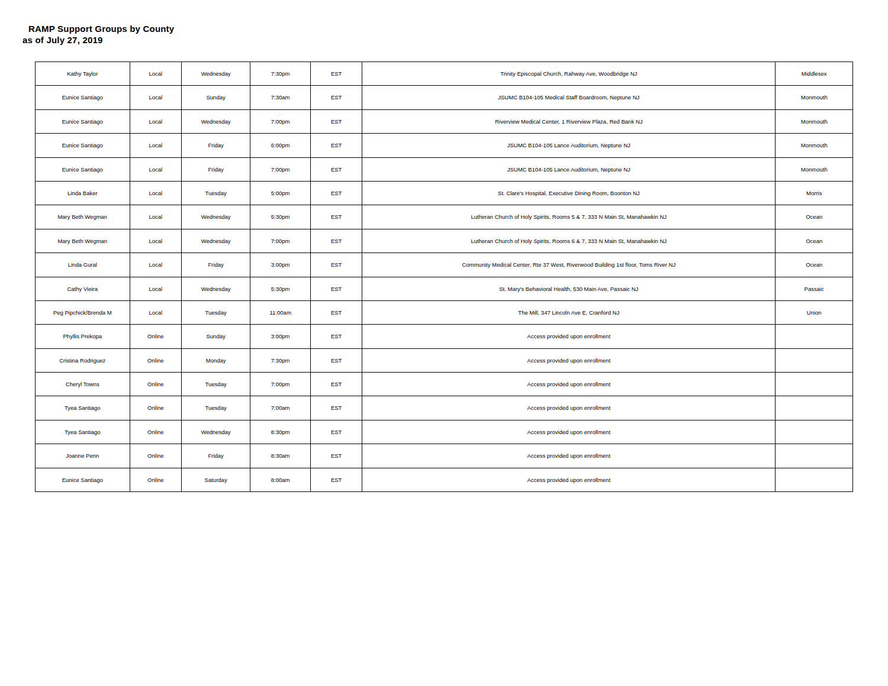RAMP Support Groups by County
as of July 27, 2019
| Kathy Taylor | Local | Wednesday | 7:30pm | EST | Trinity Episcopal Church, Rahway Ave, Woodbridge NJ | Middlesex |
| Eunice Santiago | Local | Sunday | 7:30am | EST | JSUMC B104-105 Medical Staff Boardroom, Neptune NJ | Monmouth |
| Eunice Santiago | Local | Wednesday | 7:00pm | EST | Riverview Medical Center, 1 Riverview Plaza, Red Bank NJ | Monmouth |
| Eunice Santiago | Local | Friday | 6:00pm | EST | JSUMC B104-105 Lance Auditorium, Neptune NJ | Monmouth |
| Eunice Santiago | Local | Friday | 7:00pm | EST | JSUMC B104-105 Lance Auditorium, Neptune NJ | Monmouth |
| Linda Baker | Local | Tuesday | 5:00pm | EST | St. Clare's Hospital, Executive Dining Room, Boonton NJ | Morris |
| Mary Beth Wegman | Local | Wednesday | 5:30pm | EST | Lutheran Church of Holy Spirits, Rooms 5 & 7, 333 N Main St, Manahawkin NJ | Ocean |
| Mary Beth Wegman | Local | Wednesday | 7:00pm | EST | Lutheran Church of Holy Spirits, Rooms 6 & 7, 333 N Main St, Manahawkin NJ | Ocean |
| Linda Gural | Local | Friday | 3:00pm | EST | Community Medical Center, Rte 37 West, Riverwood Building 1st floor, Toms River NJ | Ocean |
| Cathy Vieira | Local | Wednesday | 5:30pm | EST | St. Mary's Behavioral Health, 530 Main Ave, Passaic NJ | Passaic |
| Peg Pipchick/Brenda M | Local | Tuesday | 11:00am | EST | The Mill, 347 Lincoln Ave E, Cranford NJ | Union |
| Phyllis Prekopa | Online | Sunday | 3:00pm | EST | Access provided upon enrollment | |
| Cristina Rodriguez | Online | Monday | 7:30pm | EST | Access provided upon enrollment | |
| Cheryl Towns | Online | Tuesday | 7:00pm | EST | Access provided upon enrollment | |
| Tyea Santiago | Online | Tuesday | 7:00am | EST | Access provided upon enrollment | |
| Tyea Santiago | Online | Wednesday | 8:30pm | EST | Access provided upon enrollment | |
| Joanne Penn | Online | Friday | 8:30am | EST | Access provided upon enrollment | |
| Eunice Santiago | Online | Saturday | 8:00am | EST | Access provided upon enrollment | |